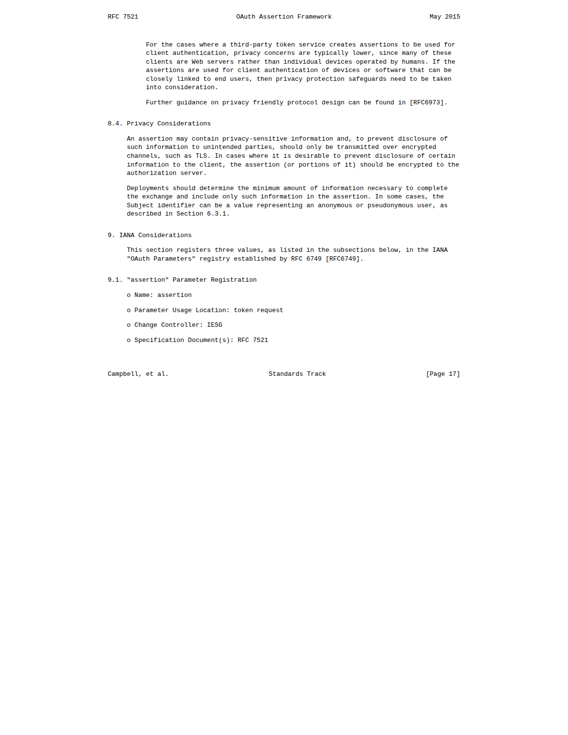RFC 7521 OAuth Assertion Framework May 2015
For the cases where a third-party token service creates assertions to be used for client authentication, privacy concerns are typically lower, since many of these clients are Web servers rather than individual devices operated by humans. If the assertions are used for client authentication of devices or software that can be closely linked to end users, then privacy protection safeguards need to be taken into consideration.
Further guidance on privacy friendly protocol design can be found in [RFC6973].
8.4. Privacy Considerations
An assertion may contain privacy-sensitive information and, to prevent disclosure of such information to unintended parties, should only be transmitted over encrypted channels, such as TLS. In cases where it is desirable to prevent disclosure of certain information to the client, the assertion (or portions of it) should be encrypted to the authorization server.
Deployments should determine the minimum amount of information necessary to complete the exchange and include only such information in the assertion. In some cases, the Subject identifier can be a value representing an anonymous or pseudonymous user, as described in Section 6.3.1.
9. IANA Considerations
This section registers three values, as listed in the subsections below, in the IANA "OAuth Parameters" registry established by RFC 6749 [RFC6749].
9.1. "assertion" Parameter Registration
Name: assertion
Parameter Usage Location: token request
Change Controller: IESG
Specification Document(s): RFC 7521
Campbell, et al. Standards Track [Page 17]